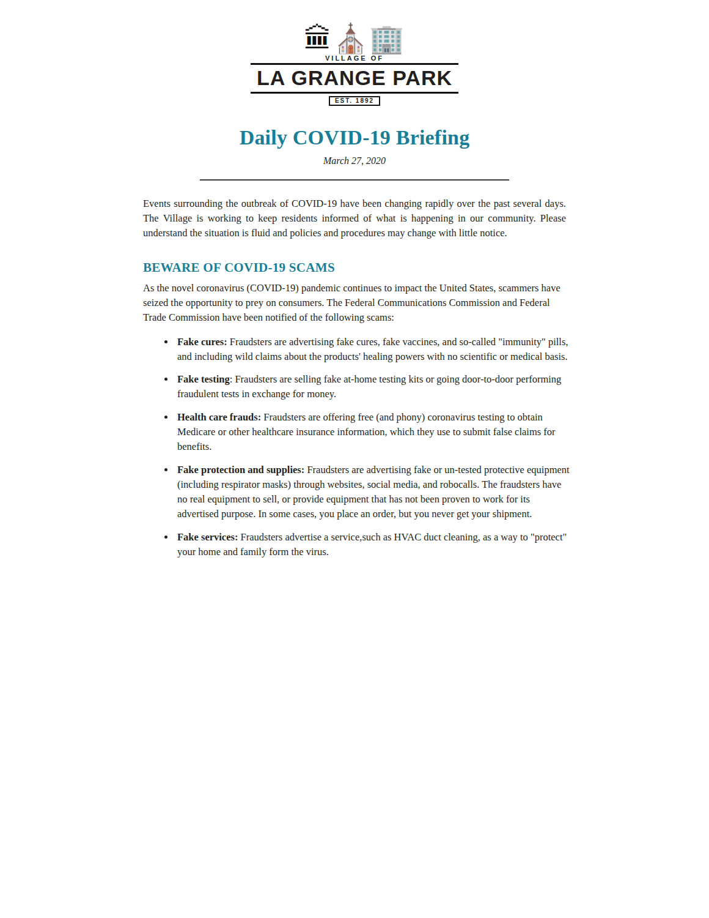🏛⛪🏢
Village of
La Grange Park
EST. 1892
Daily COVID-19 Briefing
March 27, 2020
Events surrounding the outbreak of COVID-19 have been changing rapidly over the past several days. The Village is working to keep residents informed of what is happening in our community. Please understand the situation is fluid and policies and procedures may change with little notice.
BEWARE OF COVID-19 SCAMS
As the novel coronavirus (COVID-19) pandemic continues to impact the United States, scammers have seized the opportunity to prey on consumers. The Federal Communications Commission and Federal Trade Commission have been notified of the following scams:
Fake cures: Fraudsters are advertising fake cures, fake vaccines, and so-called "immunity" pills, and including wild claims about the products' healing powers with no scientific or medical basis.
Fake testing: Fraudsters are selling fake at-home testing kits or going door-to-door performing fraudulent tests in exchange for money.
Health care frauds: Fraudsters are offering free (and phony) coronavirus testing to obtain Medicare or other healthcare insurance information, which they use to submit false claims for benefits.
Fake protection and supplies: Fraudsters are advertising fake or un-tested protective equipment (including respirator masks) through websites, social media, and robocalls. The fraudsters have no real equipment to sell, or provide equipment that has not been proven to work for its advertised purpose. In some cases, you place an order, but you never get your shipment.
Fake services: Fraudsters advertise a service,such as HVAC duct cleaning, as a way to "protect" your home and family form the virus.